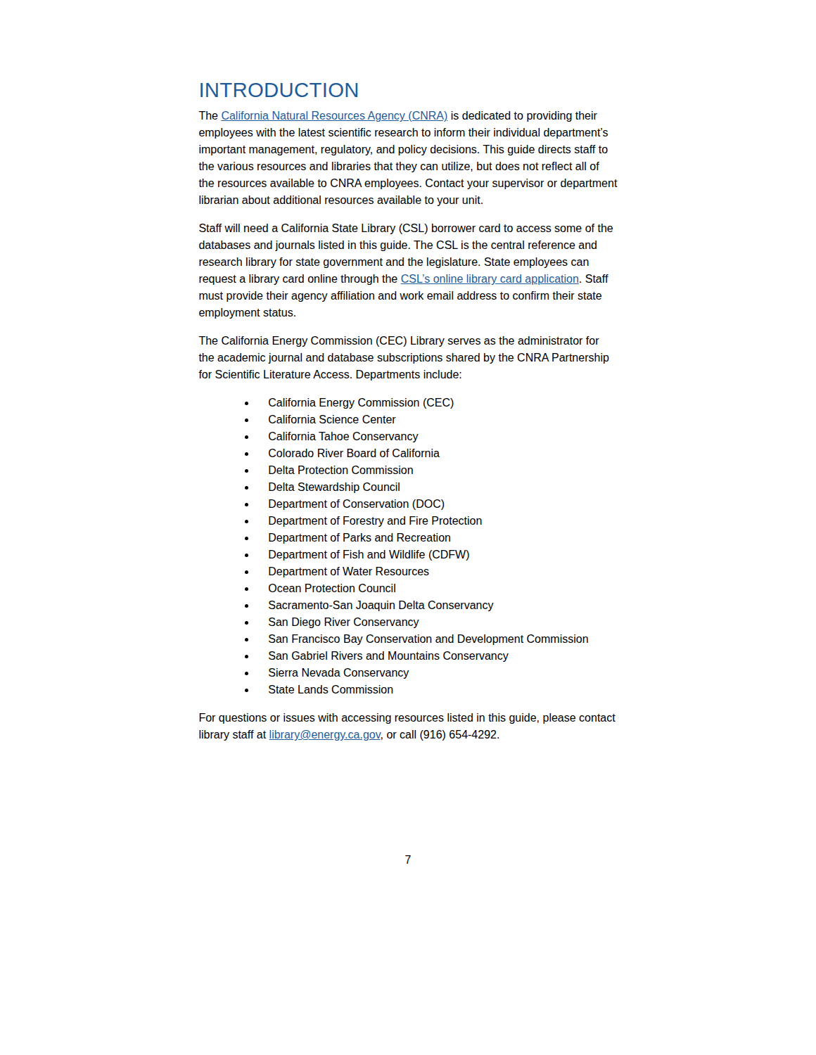INTRODUCTION
The California Natural Resources Agency (CNRA) is dedicated to providing their employees with the latest scientific research to inform their individual department’s important management, regulatory, and policy decisions. This guide directs staff to the various resources and libraries that they can utilize, but does not reflect all of the resources available to CNRA employees. Contact your supervisor or department librarian about additional resources available to your unit.
Staff will need a California State Library (CSL) borrower card to access some of the databases and journals listed in this guide. The CSL is the central reference and research library for state government and the legislature. State employees can request a library card online through the CSL’s online library card application. Staff must provide their agency affiliation and work email address to confirm their state employment status.
The California Energy Commission (CEC) Library serves as the administrator for the academic journal and database subscriptions shared by the CNRA Partnership for Scientific Literature Access. Departments include:
California Energy Commission (CEC)
California Science Center
California Tahoe Conservancy
Colorado River Board of California
Delta Protection Commission
Delta Stewardship Council
Department of Conservation (DOC)
Department of Forestry and Fire Protection
Department of Parks and Recreation
Department of Fish and Wildlife (CDFW)
Department of Water Resources
Ocean Protection Council
Sacramento-San Joaquin Delta Conservancy
San Diego River Conservancy
San Francisco Bay Conservation and Development Commission
San Gabriel Rivers and Mountains Conservancy
Sierra Nevada Conservancy
State Lands Commission
For questions or issues with accessing resources listed in this guide, please contact library staff at library@energy.ca.gov, or call (916) 654-4292.
7